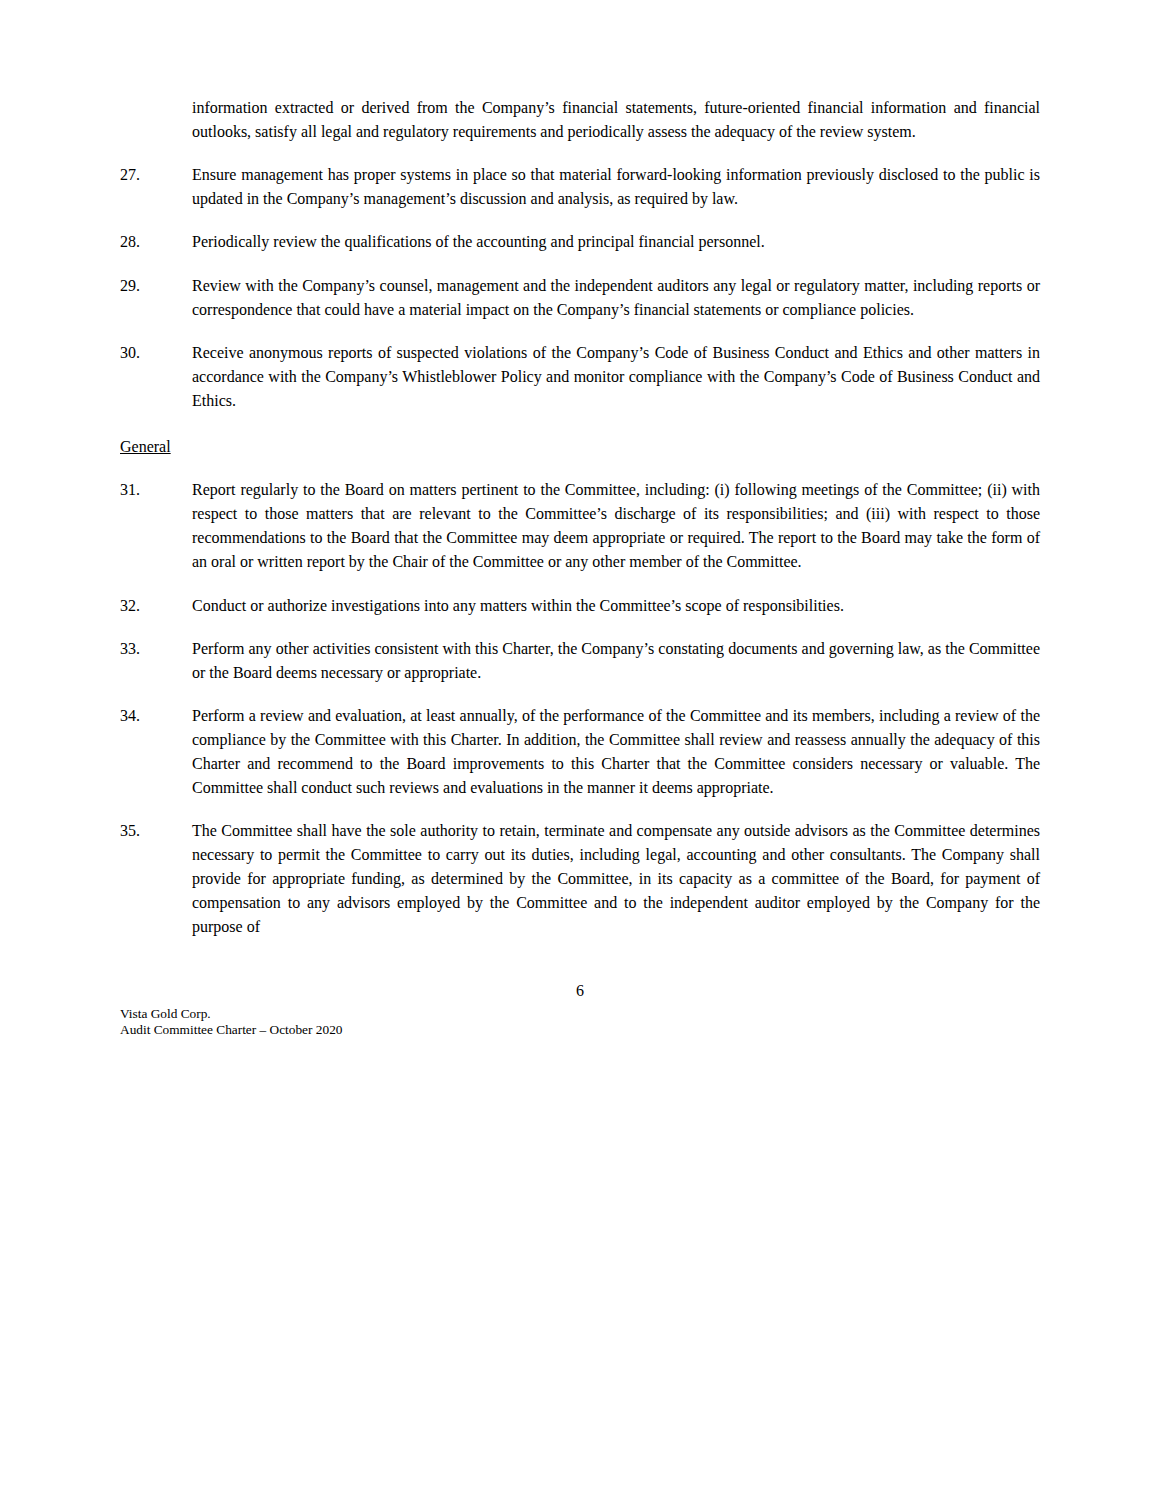information extracted or derived from the Company’s financial statements, future-oriented financial information and financial outlooks, satisfy all legal and regulatory requirements and periodically assess the adequacy of the review system.
27. Ensure management has proper systems in place so that material forward-looking information previously disclosed to the public is updated in the Company’s management’s discussion and analysis, as required by law.
28. Periodically review the qualifications of the accounting and principal financial personnel.
29. Review with the Company’s counsel, management and the independent auditors any legal or regulatory matter, including reports or correspondence that could have a material impact on the Company’s financial statements or compliance policies.
30. Receive anonymous reports of suspected violations of the Company’s Code of Business Conduct and Ethics and other matters in accordance with the Company’s Whistleblower Policy and monitor compliance with the Company’s Code of Business Conduct and Ethics.
General
31. Report regularly to the Board on matters pertinent to the Committee, including: (i) following meetings of the Committee; (ii) with respect to those matters that are relevant to the Committee’s discharge of its responsibilities; and (iii) with respect to those recommendations to the Board that the Committee may deem appropriate or required. The report to the Board may take the form of an oral or written report by the Chair of the Committee or any other member of the Committee.
32. Conduct or authorize investigations into any matters within the Committee’s scope of responsibilities.
33. Perform any other activities consistent with this Charter, the Company’s constating documents and governing law, as the Committee or the Board deems necessary or appropriate.
34. Perform a review and evaluation, at least annually, of the performance of the Committee and its members, including a review of the compliance by the Committee with this Charter. In addition, the Committee shall review and reassess annually the adequacy of this Charter and recommend to the Board improvements to this Charter that the Committee considers necessary or valuable. The Committee shall conduct such reviews and evaluations in the manner it deems appropriate.
35. The Committee shall have the sole authority to retain, terminate and compensate any outside advisors as the Committee determines necessary to permit the Committee to carry out its duties, including legal, accounting and other consultants. The Company shall provide for appropriate funding, as determined by the Committee, in its capacity as a committee of the Board, for payment of compensation to any advisors employed by the Committee and to the independent auditor employed by the Company for the purpose of
6
Vista Gold Corp.
Audit Committee Charter – October 2020